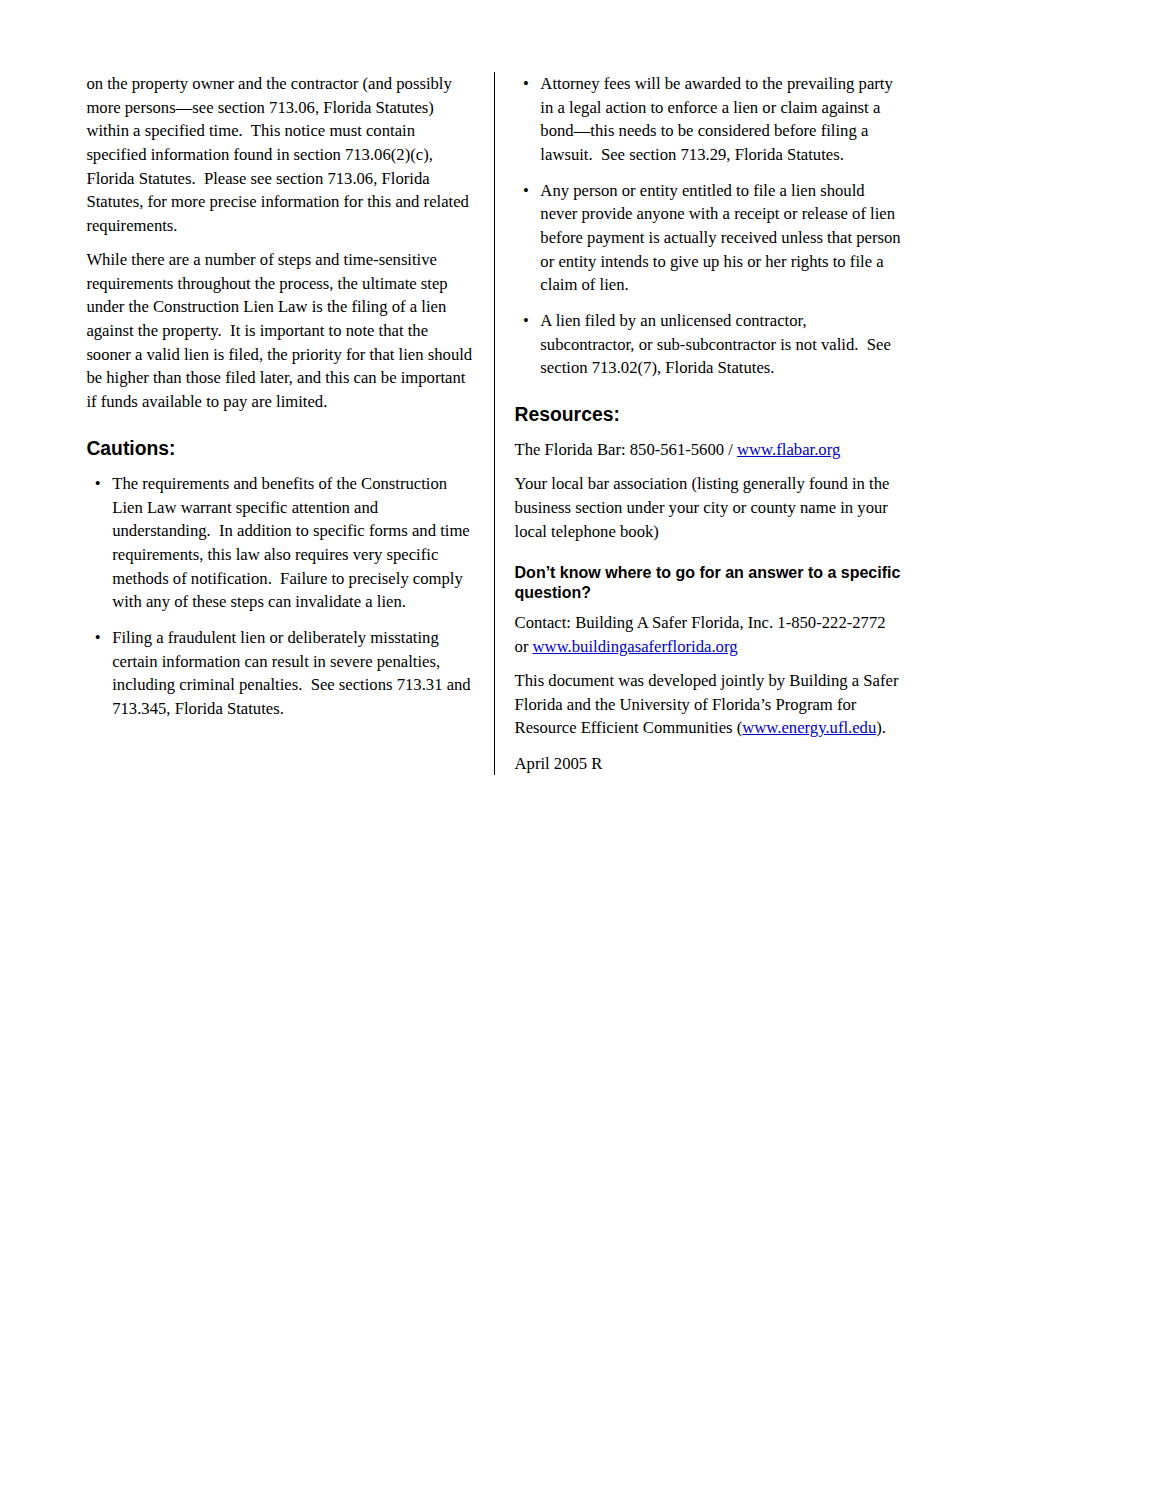on the property owner and the contractor (and possibly more persons—see section 713.06, Florida Statutes) within a specified time. This notice must contain specified information found in section 713.06(2)(c), Florida Statutes. Please see section 713.06, Florida Statutes, for more precise information for this and related requirements.
While there are a number of steps and time-sensitive requirements throughout the process, the ultimate step under the Construction Lien Law is the filing of a lien against the property. It is important to note that the sooner a valid lien is filed, the priority for that lien should be higher than those filed later, and this can be important if funds available to pay are limited.
Cautions:
The requirements and benefits of the Construction Lien Law warrant specific attention and understanding. In addition to specific forms and time requirements, this law also requires very specific methods of notification. Failure to precisely comply with any of these steps can invalidate a lien.
Filing a fraudulent lien or deliberately misstating certain information can result in severe penalties, including criminal penalties. See sections 713.31 and 713.345, Florida Statutes.
Attorney fees will be awarded to the prevailing party in a legal action to enforce a lien or claim against a bond—this needs to be considered before filing a lawsuit. See section 713.29, Florida Statutes.
Any person or entity entitled to file a lien should never provide anyone with a receipt or release of lien before payment is actually received unless that person or entity intends to give up his or her rights to file a claim of lien.
A lien filed by an unlicensed contractor, subcontractor, or sub-subcontractor is not valid. See section 713.02(7), Florida Statutes.
Resources:
The Florida Bar: 850-561-5600 / www.flabar.org
Your local bar association (listing generally found in the business section under your city or county name in your local telephone book)
Don’t know where to go for an answer to a specific question?
Contact: Building A Safer Florida, Inc. 1-850-222-2772 or www.buildingasaferflorida.org
This document was developed jointly by Building a Safer Florida and the University of Florida’s Program for Resource Efficient Communities (www.energy.ufl.edu).
April 2005 R